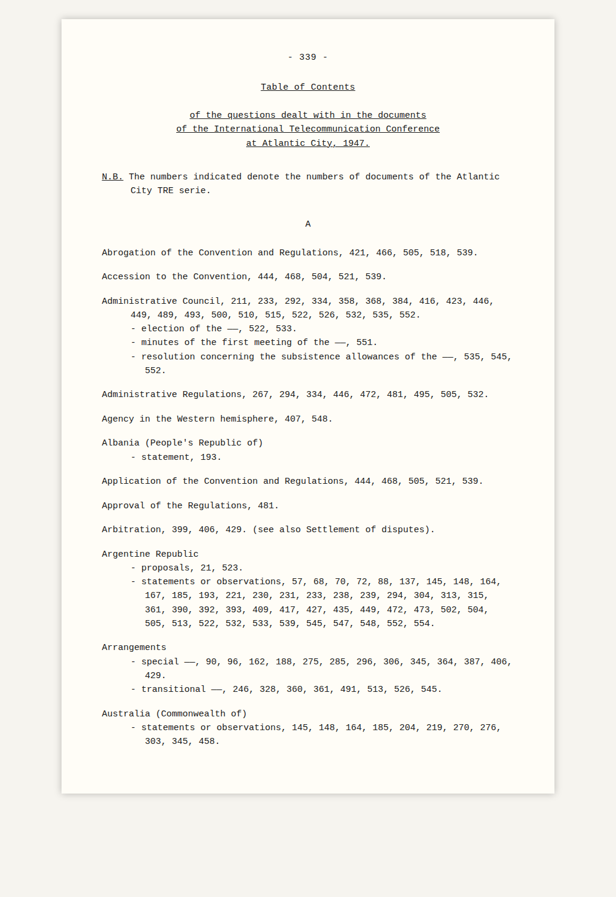- 339 -
Table of Contents
of the questions dealt with in the documents
of the International Telecommunication Conference
at Atlantic City, 1947.
N.B. The numbers indicated denote the numbers of documents of the Atlantic City TRE serie.
A
Abrogation of the Convention and Regulations, 421, 466, 505, 518, 539.
Accession to the Convention, 444, 468, 504, 521, 539.
Administrative Council, 211, 233, 292, 334, 358, 368, 384, 416, 423, 446, 449, 489, 493, 500, 510, 515, 522, 526, 532, 535, 552.
- election of the ——, 522, 533.
- minutes of the first meeting of the ——, 551.
- resolution concerning the subsistence allowances of the ——, 535, 545, 552.
Administrative Regulations, 267, 294, 334, 446, 472, 481, 495, 505, 532.
Agency in the Western hemisphere, 407, 548.
Albania (People's Republic of)
- statement, 193.
Application of the Convention and Regulations, 444, 468, 505, 521, 539.
Approval of the Regulations, 481.
Arbitration, 399, 406, 429. (see also Settlement of disputes).
Argentine Republic
- proposals, 21, 523.
- statements or observations, 57, 68, 70, 72, 88, 137, 145, 148, 164, 167, 185, 193, 221, 230, 231, 233, 238, 239, 294, 304, 313, 315, 361, 390, 392, 393, 409, 417, 427, 435, 449, 472, 473, 502, 504, 505, 513, 522, 532, 533, 539, 545, 547, 548, 552, 554.
Arrangements
- special ——, 90, 96, 162, 188, 275, 285, 296, 306, 345, 364, 387, 406, 429.
- transitional ——, 246, 328, 360, 361, 491, 513, 526, 545.
Australia (Commonwealth of)
- statements or observations, 145, 148, 164, 185, 204, 219, 270, 276, 303, 345, 458.